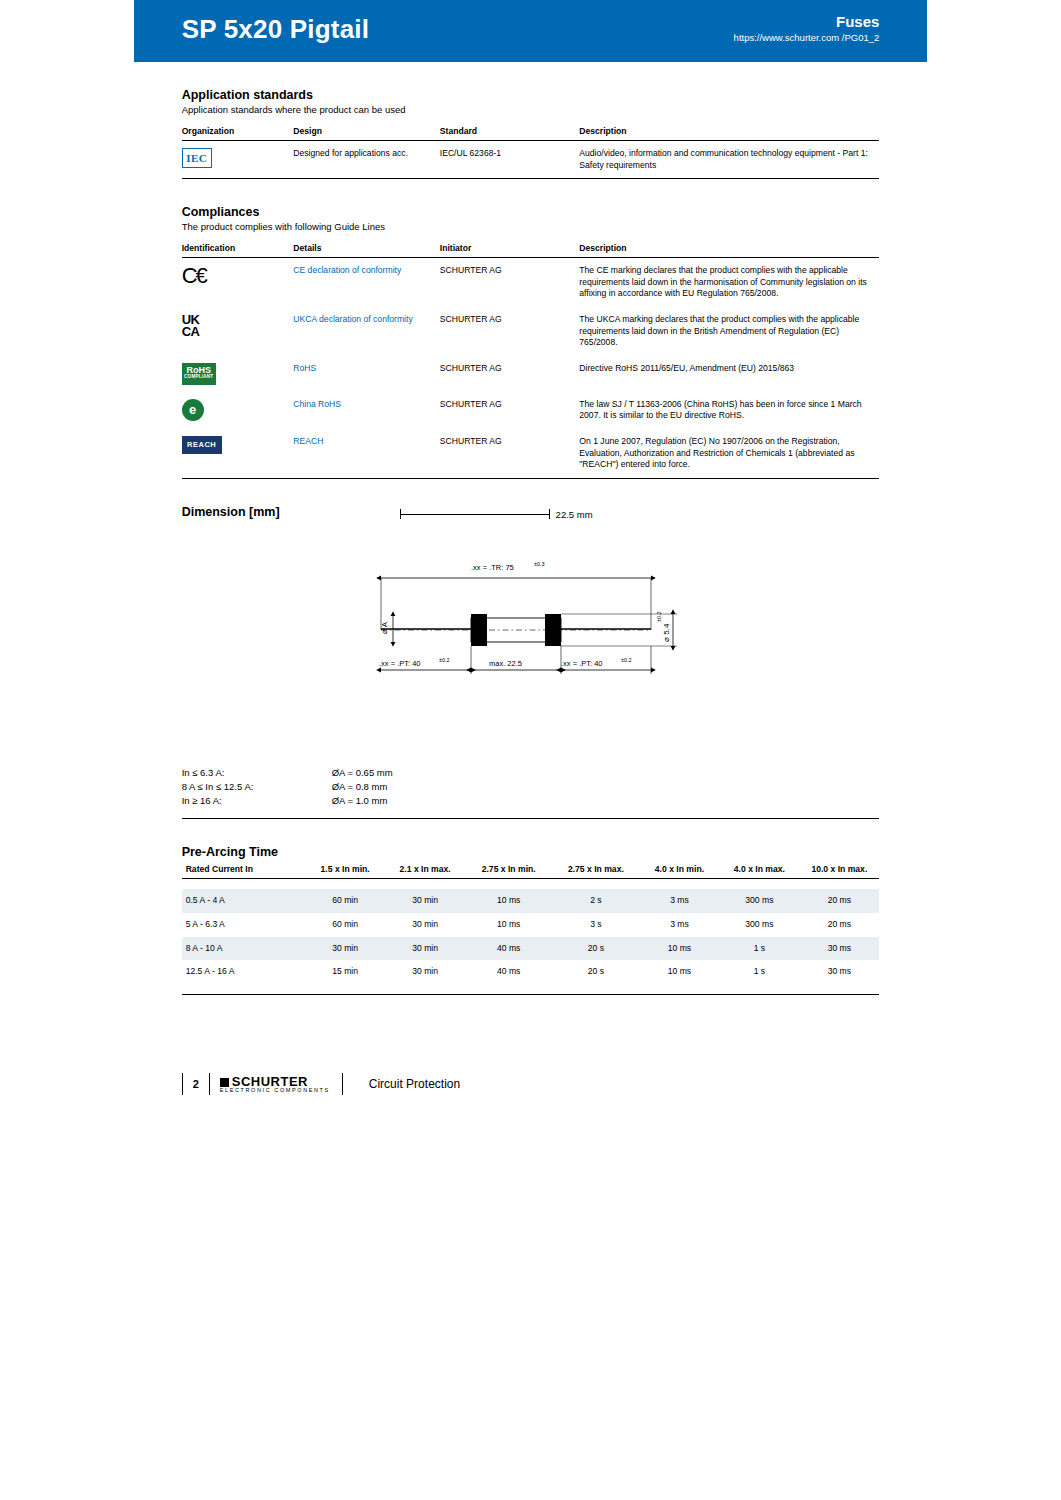SP 5x20 Pigtail
Fuses
https://www.schurter.com /PG01_2
Application standards
Application standards where the product can be used
| Organization | Design | Standard | Description |
| --- | --- | --- | --- |
| IEC | Designed for applications acc. | IEC/UL 62368-1 | Audio/video, information and communication technology equipment - Part 1: Safety requirements |
Compliances
The product complies with following Guide Lines
| Identification | Details | Initiator | Description |
| --- | --- | --- | --- |
| C€ | CE declaration of conformity | SCHURTER AG | The CE marking declares that the product complies with the applicable requirements laid down in the harmonisation of Community legislation on its affixing in accordance with EU Regulation 765/2008. |
| UK CA | UKCA declaration of conformity | SCHURTER AG | The UKCA marking declares that the product complies with the applicable requirements laid down in the British Amendment of Regulation (EC) 765/2008. |
| RoHS COMPLIANT | RoHS | SCHURTER AG | Directive RoHS 2011/65/EU, Amendment (EU) 2015/863 |
| e | China RoHS | SCHURTER AG | The law SJ / T 11363-2006 (China RoHS) has been in force since 1 March 2007. It is similar to the EU directive RoHS. |
| REACH | REACH | SCHURTER AG | On 1 June 2007, Regulation (EC) No 1907/2006 on the Registration, Evaluation, Authorization and Restriction of Chemicals 1 (abbreviated as "REACH") entered into force. |
Dimension [mm]
22.5 mm
.xx = .TR: 75 ±0.3 ⌀ A ⌀ 5.4 ±0.2 .xx = .PT: 40 ±0.2 max. 22.5 .xx = .PT: 40 ±0.2
In ≤ 6.3 A:
ØA = 0.65 mm
8 A ≤ In ≤ 12.5 A:
ØA = 0.8 mm
In ≥ 16 A:
ØA = 1.0 mm
Pre-Arcing Time
| Rated Current In | 1.5 x In min. | 2.1 x In max. | 2.75 x In min. | 2.75 x In max. | 4.0 x In min. | 4.0 x In max. | 10.0 x In max. |
| --- | --- | --- | --- | --- | --- | --- | --- |
| 0.5 A - 4 A | 60 min | 30 min | 10 ms | 2 s | 3 ms | 300 ms | 20 ms |
| 5 A - 6.3 A | 60 min | 30 min | 10 ms | 3 s | 3 ms | 300 ms | 20 ms |
| 8 A - 10 A | 30 min | 30 min | 40 ms | 20 s | 10 ms | 1 s | 30 ms |
| 12.5 A - 16 A | 15 min | 30 min | 40 ms | 20 s | 10 ms | 1 s | 30 ms |
2
SCHURTER
ELECTRONIC COMPONENTS
Circuit Protection